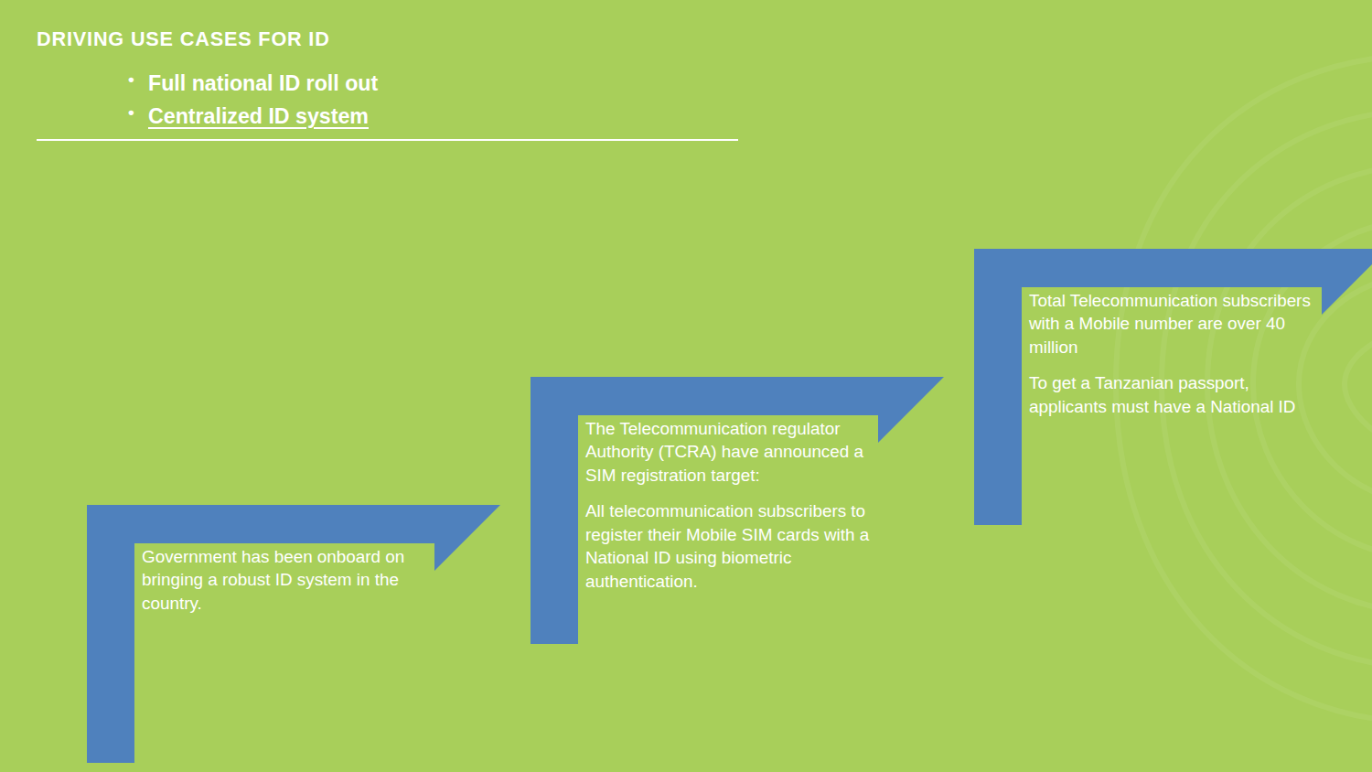Driving use cases for ID
Full national ID roll out
Centralized ID system
Government has been onboard on bringing a robust ID system in the country.
The Telecommunication regulator Authority (TCRA) have announced a SIM registration target:
All telecommunication subscribers to register their Mobile SIM cards with a National ID using biometric authentication.
Total Telecommunication subscribers with a Mobile number are over 40 million
To get a Tanzanian passport, applicants must have a National ID